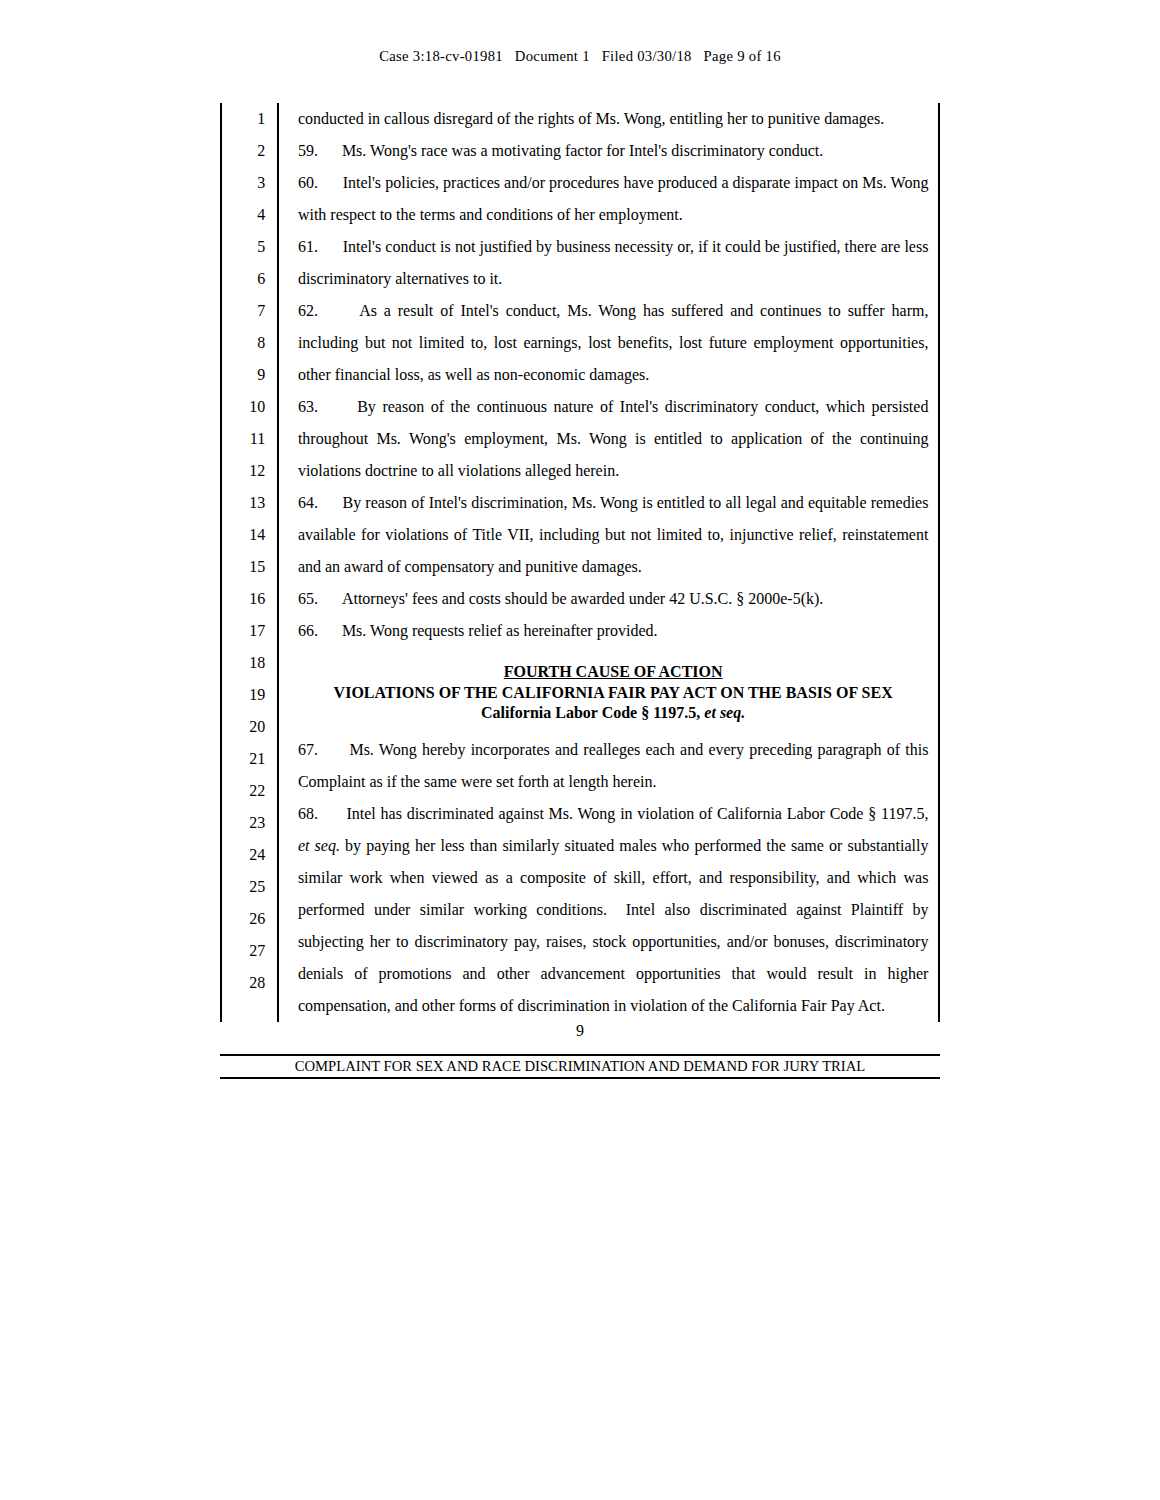Case 3:18-cv-01981 Document 1 Filed 03/30/18 Page 9 of 16
1
2
3
4
5
6
7
8
9
10
11
12
13
14
15
16
17
18
19
20
21
22
23
24
25
26
27
28
conducted in callous disregard of the rights of Ms. Wong, entitling her to punitive damages.
59. Ms. Wong's race was a motivating factor for Intel's discriminatory conduct.
60. Intel's policies, practices and/or procedures have produced a disparate impact on Ms. Wong with respect to the terms and conditions of her employment.
61. Intel's conduct is not justified by business necessity or, if it could be justified, there are less discriminatory alternatives to it.
62. As a result of Intel's conduct, Ms. Wong has suffered and continues to suffer harm, including but not limited to, lost earnings, lost benefits, lost future employment opportunities, other financial loss, as well as non-economic damages.
63. By reason of the continuous nature of Intel's discriminatory conduct, which persisted throughout Ms. Wong's employment, Ms. Wong is entitled to application of the continuing violations doctrine to all violations alleged herein.
64. By reason of Intel's discrimination, Ms. Wong is entitled to all legal and equitable remedies available for violations of Title VII, including but not limited to, injunctive relief, reinstatement and an award of compensatory and punitive damages.
65. Attorneys' fees and costs should be awarded under 42 U.S.C. § 2000e-5(k).
66. Ms. Wong requests relief as hereinafter provided.
FOURTH CAUSE OF ACTION
VIOLATIONS OF THE CALIFORNIA FAIR PAY ACT ON THE BASIS OF SEX
California Labor Code § 1197.5, et seq.
67. Ms. Wong hereby incorporates and realleges each and every preceding paragraph of this Complaint as if the same were set forth at length herein.
68. Intel has discriminated against Ms. Wong in violation of California Labor Code § 1197.5, et seq. by paying her less than similarly situated males who performed the same or substantially similar work when viewed as a composite of skill, effort, and responsibility, and which was performed under similar working conditions. Intel also discriminated against Plaintiff by subjecting her to discriminatory pay, raises, stock opportunities, and/or bonuses, discriminatory denials of promotions and other advancement opportunities that would result in higher compensation, and other forms of discrimination in violation of the California Fair Pay Act.
9
COMPLAINT FOR SEX AND RACE DISCRIMINATION AND DEMAND FOR JURY TRIAL